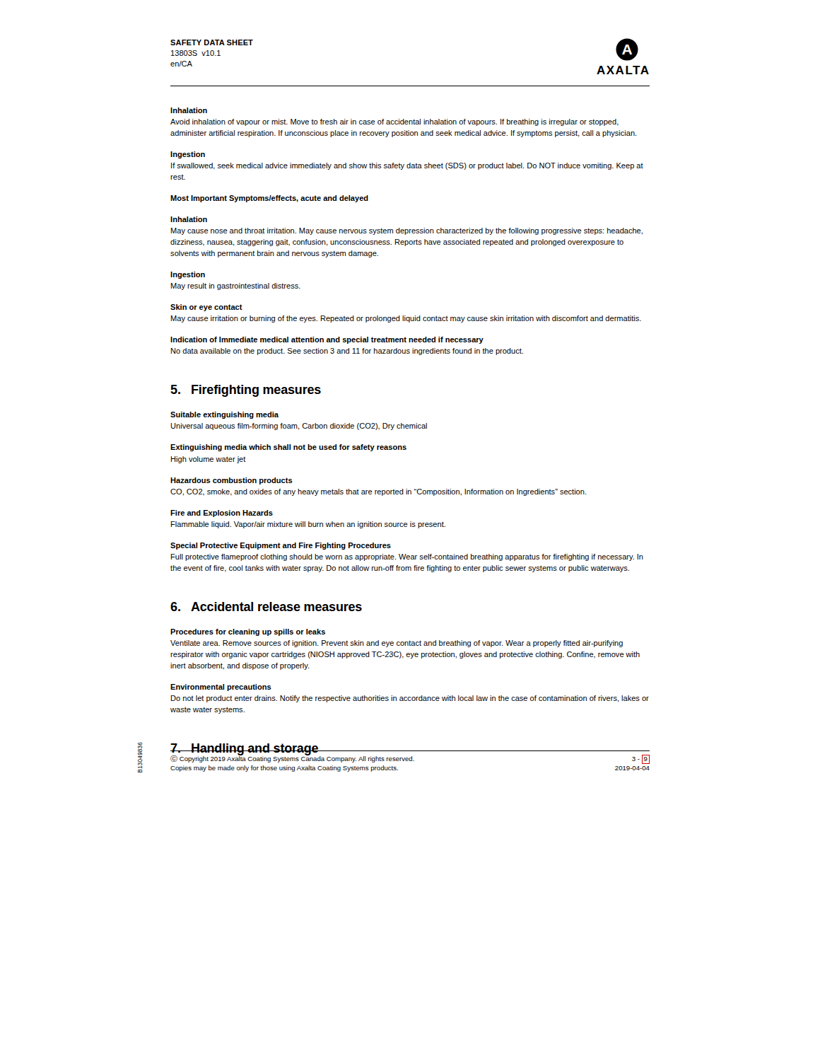SAFETY DATA SHEET
13803S v10.1
en/CA
A AXALTA
Inhalation
Avoid inhalation of vapour or mist. Move to fresh air in case of accidental inhalation of vapours. If breathing is irregular or stopped, administer artificial respiration. If unconscious place in recovery position and seek medical advice. If symptoms persist, call a physician.
Ingestion
If swallowed, seek medical advice immediately and show this safety data sheet (SDS) or product label. Do NOT induce vomiting. Keep at rest.
Most Important Symptoms/effects, acute and delayed
Inhalation
May cause nose and throat irritation. May cause nervous system depression characterized by the following progressive steps: headache, dizziness, nausea, staggering gait, confusion, unconsciousness. Reports have associated repeated and prolonged overexposure to solvents with permanent brain and nervous system damage.
Ingestion
May result in gastrointestinal distress.
Skin or eye contact
May cause irritation or burning of the eyes. Repeated or prolonged liquid contact may cause skin irritation with discomfort and dermatitis.
Indication of Immediate medical attention and special treatment needed if necessary
No data available on the product. See section 3 and 11 for hazardous ingredients found in the product.
5. Firefighting measures
Suitable extinguishing media
Universal aqueous film-forming foam, Carbon dioxide (CO2), Dry chemical
Extinguishing media which shall not be used for safety reasons
High volume water jet
Hazardous combustion products
CO, CO2, smoke, and oxides of any heavy metals that are reported in “Composition, Information on Ingredients” section.
Fire and Explosion Hazards
Flammable liquid. Vapor/air mixture will burn when an ignition source is present.
Special Protective Equipment and Fire Fighting Procedures
Full protective flameproof clothing should be worn as appropriate. Wear self-contained breathing apparatus for firefighting if necessary. In the event of fire, cool tanks with water spray. Do not allow run-off from fire fighting to enter public sewer systems or public waterways.
6. Accidental release measures
Procedures for cleaning up spills or leaks
Ventilate area. Remove sources of ignition. Prevent skin and eye contact and breathing of vapor. Wear a properly fitted air-purifying respirator with organic vapor cartridges (NIOSH approved TC-23C), eye protection, gloves and protective clothing. Confine, remove with inert absorbent, and dispose of properly.
Environmental precautions
Do not let product enter drains. Notify the respective authorities in accordance with local law in the case of contamination of rivers, lakes or waste water systems.
7. Handling and storage
Ⓒ Copyright 2019 Axalta Coating Systems Canada Company. All rights reserved.
Copies may be made only for those using Axalta Coating Systems products.
3 - 9
2019-04-04
B13049836